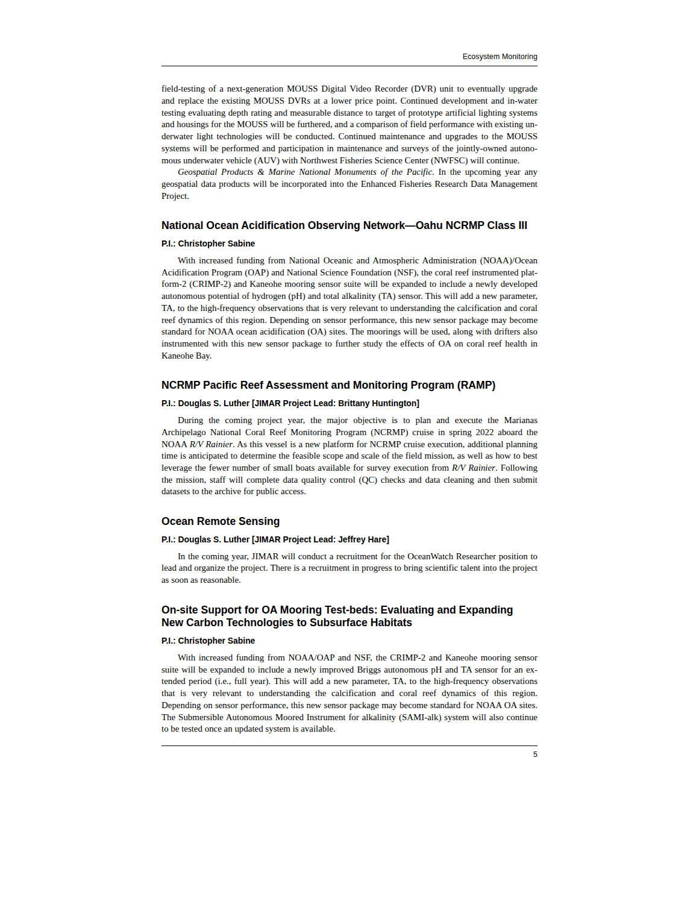Ecosystem Monitoring
field-testing of a next-generation MOUSS Digital Video Recorder (DVR) unit to eventually upgrade and replace the existing MOUSS DVRs at a lower price point. Continued development and in-water testing evaluating depth rating and measurable distance to target of prototype artificial lighting systems and housings for the MOUSS will be furthered, and a comparison of field performance with existing underwater light technologies will be conducted. Continued maintenance and upgrades to the MOUSS systems will be performed and participation in maintenance and surveys of the jointly-owned autonomous underwater vehicle (AUV) with Northwest Fisheries Science Center (NWFSC) will continue.
Geospatial Products & Marine National Monuments of the Pacific. In the upcoming year any geospatial data products will be incorporated into the Enhanced Fisheries Research Data Management Project.
National Ocean Acidification Observing Network—Oahu NCRMP Class III
P.I.: Christopher Sabine
With increased funding from National Oceanic and Atmospheric Administration (NOAA)/Ocean Acidification Program (OAP) and National Science Foundation (NSF), the coral reef instrumented platform-2 (CRIMP-2) and Kaneohe mooring sensor suite will be expanded to include a newly developed autonomous potential of hydrogen (pH) and total alkalinity (TA) sensor. This will add a new parameter, TA, to the high-frequency observations that is very relevant to understanding the calcification and coral reef dynamics of this region. Depending on sensor performance, this new sensor package may become standard for NOAA ocean acidification (OA) sites. The moorings will be used, along with drifters also instrumented with this new sensor package to further study the effects of OA on coral reef health in Kaneohe Bay.
NCRMP Pacific Reef Assessment and Monitoring Program (RAMP)
P.I.: Douglas S. Luther [JIMAR Project Lead: Brittany Huntington]
During the coming project year, the major objective is to plan and execute the Marianas Archipelago National Coral Reef Monitoring Program (NCRMP) cruise in spring 2022 aboard the NOAA R/V Rainier. As this vessel is a new platform for NCRMP cruise execution, additional planning time is anticipated to determine the feasible scope and scale of the field mission, as well as how to best leverage the fewer number of small boats available for survey execution from R/V Rainier. Following the mission, staff will complete data quality control (QC) checks and data cleaning and then submit datasets to the archive for public access.
Ocean Remote Sensing
P.I.: Douglas S. Luther [JIMAR Project Lead: Jeffrey Hare]
In the coming year, JIMAR will conduct a recruitment for the OceanWatch Researcher position to lead and organize the project. There is a recruitment in progress to bring scientific talent into the project as soon as reasonable.
On-site Support for OA Mooring Test-beds: Evaluating and Expanding New Carbon Technologies to Subsurface Habitats
P.I.: Christopher Sabine
With increased funding from NOAA/OAP and NSF, the CRIMP-2 and Kaneohe mooring sensor suite will be expanded to include a newly improved Briggs autonomous pH and TA sensor for an extended period (i.e., full year). This will add a new parameter, TA, to the high-frequency observations that is very relevant to understanding the calcification and coral reef dynamics of this region. Depending on sensor performance, this new sensor package may become standard for NOAA OA sites. The Submersible Autonomous Moored Instrument for alkalinity (SAMI-alk) system will also continue to be tested once an updated system is available.
5